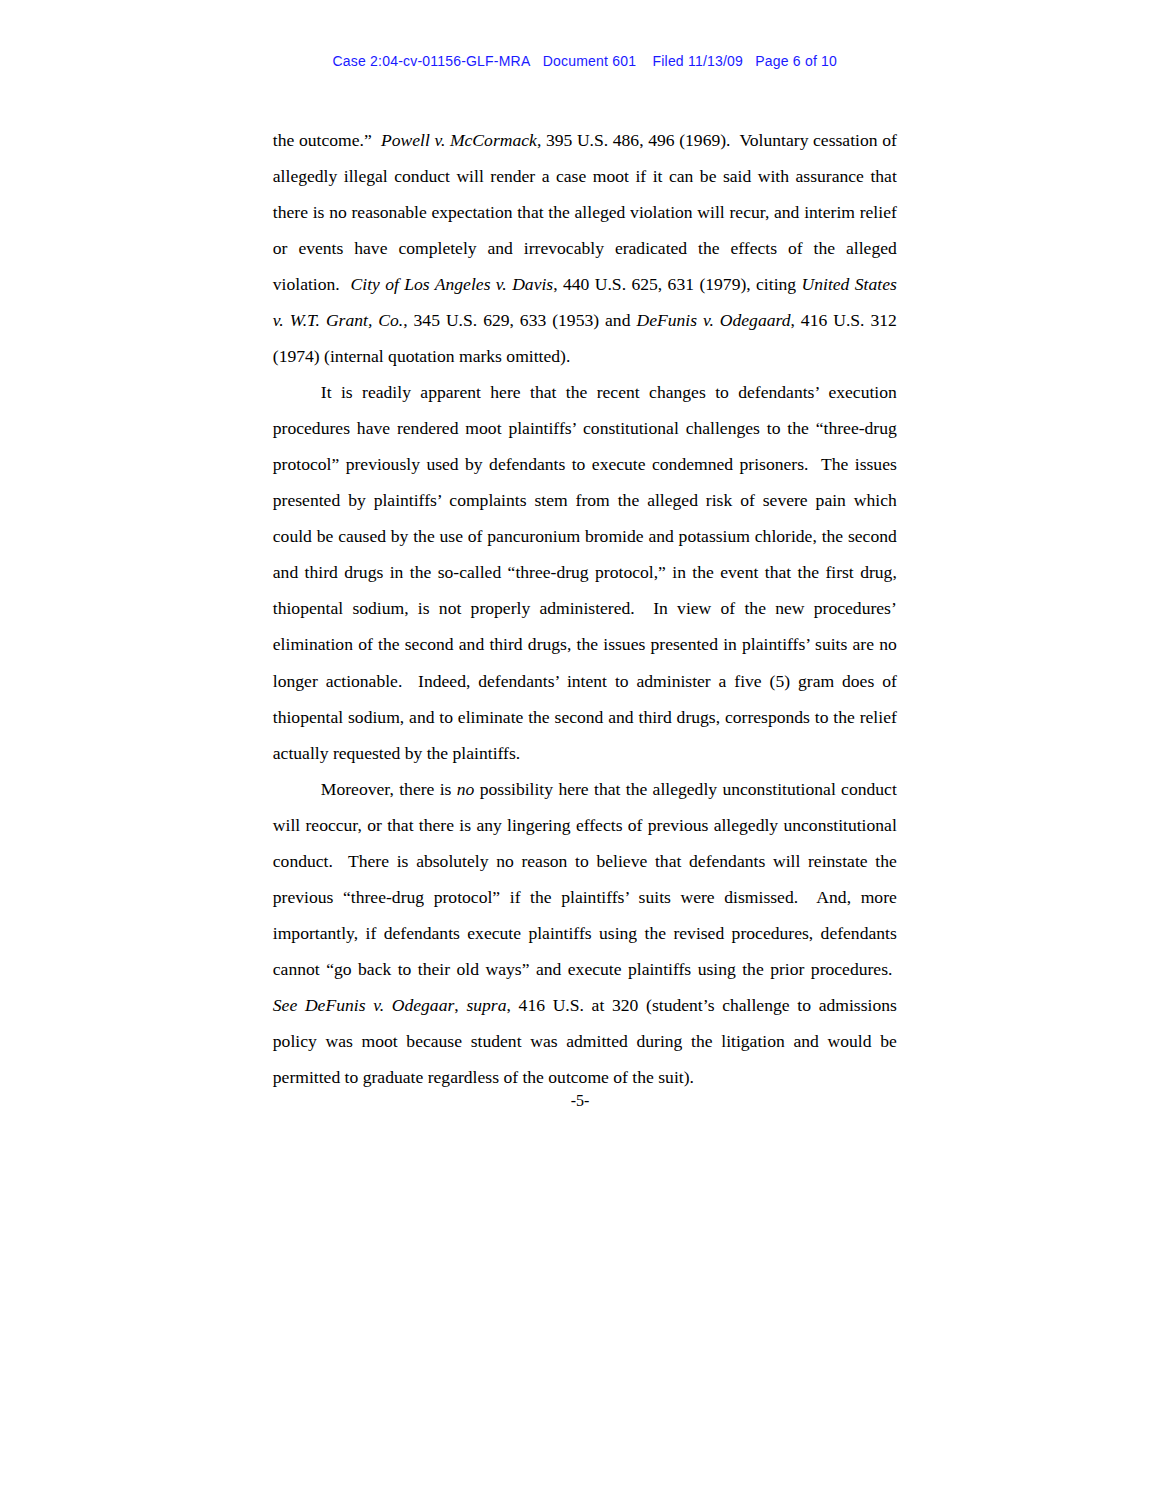Case 2:04-cv-01156-GLF-MRA Document 601 Filed 11/13/09 Page 6 of 10
the outcome.” Powell v. McCormack, 395 U.S. 486, 496 (1969). Voluntary cessation of allegedly illegal conduct will render a case moot if it can be said with assurance that there is no reasonable expectation that the alleged violation will recur, and interim relief or events have completely and irrevocably eradicated the effects of the alleged violation. City of Los Angeles v. Davis, 440 U.S. 625, 631 (1979), citing United States v. W.T. Grant, Co., 345 U.S. 629, 633 (1953) and DeFunis v. Odegaard, 416 U.S. 312 (1974) (internal quotation marks omitted).
It is readily apparent here that the recent changes to defendants’ execution procedures have rendered moot plaintiffs’ constitutional challenges to the “three-drug protocol” previously used by defendants to execute condemned prisoners. The issues presented by plaintiffs’ complaints stem from the alleged risk of severe pain which could be caused by the use of pancuronium bromide and potassium chloride, the second and third drugs in the so-called “three-drug protocol,” in the event that the first drug, thiopental sodium, is not properly administered. In view of the new procedures’ elimination of the second and third drugs, the issues presented in plaintiffs’ suits are no longer actionable. Indeed, defendants’ intent to administer a five (5) gram does of thiopental sodium, and to eliminate the second and third drugs, corresponds to the relief actually requested by the plaintiffs.
Moreover, there is no possibility here that the allegedly unconstitutional conduct will reoccur, or that there is any lingering effects of previous allegedly unconstitutional conduct. There is absolutely no reason to believe that defendants will reinstate the previous “three-drug protocol” if the plaintiffs’ suits were dismissed. And, more importantly, if defendants execute plaintiffs using the revised procedures, defendants cannot “go back to their old ways” and execute plaintiffs using the prior procedures. See DeFunis v. Odegaar, supra, 416 U.S. at 320 (student’s challenge to admissions policy was moot because student was admitted during the litigation and would be permitted to graduate regardless of the outcome of the suit).
-5-